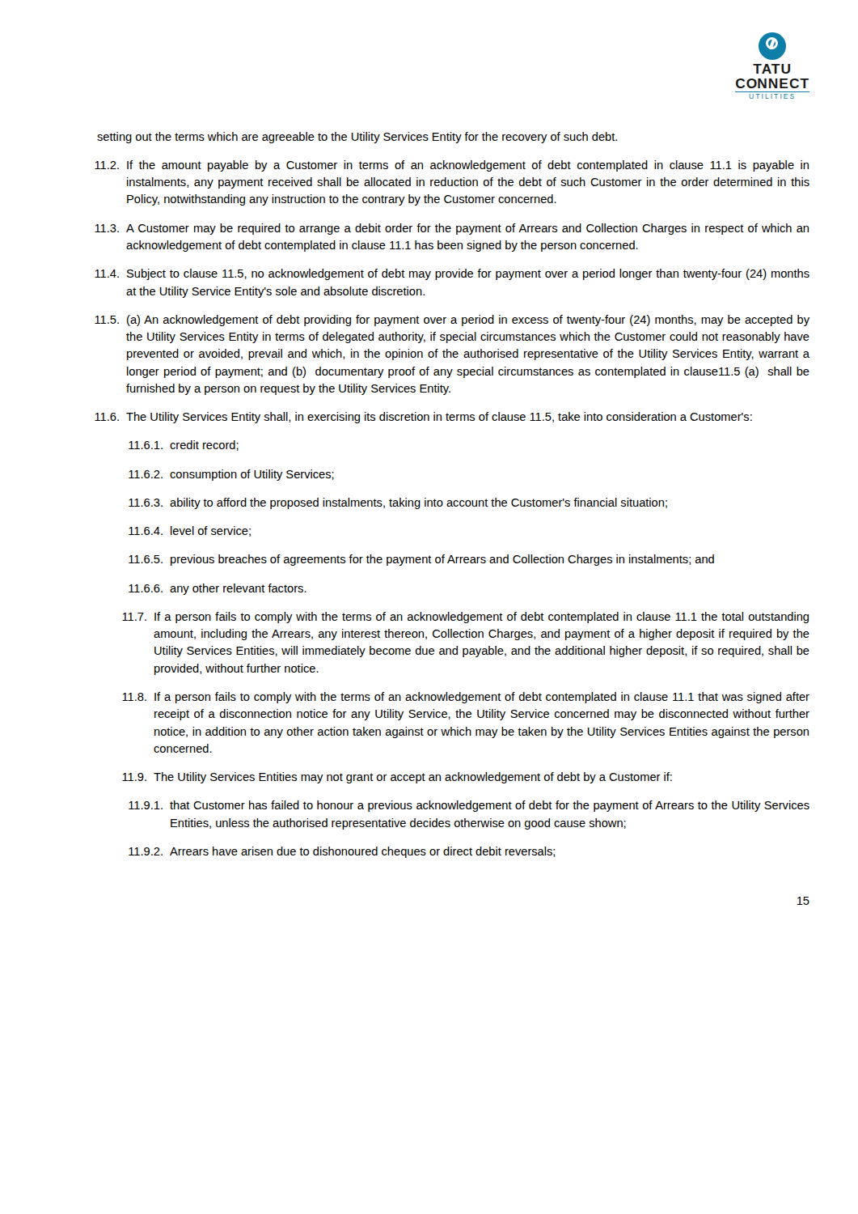TATU
CONNECT
UTILITIES
setting out the terms which are agreeable to the Utility Services Entity for the recovery of such debt.
11.2.
If the amount payable by a Customer in terms of an acknowledgement of debt contemplated in clause 11.1 is payable in instalments, any payment received shall be allocated in reduction of the debt of such Customer in the order determined in this Policy, notwithstanding any instruction to the contrary by the Customer concerned.
11.3.
A Customer may be required to arrange a debit order for the payment of Arrears and Collection Charges in respect of which an acknowledgement of debt contemplated in clause 11.1 has been signed by the person concerned.
11.4.
Subject to clause 11.5, no acknowledgement of debt may provide for payment over a period longer than twenty-four (24) months at the Utility Service Entity's sole and absolute discretion.
11.5.
(a) An acknowledgement of debt providing for payment over a period in excess of twenty-four (24) months, may be accepted by the Utility Services Entity in terms of delegated authority, if special circumstances which the Customer could not reasonably have prevented or avoided, prevail and which, in the opinion of the authorised representative of the Utility Services Entity, warrant a longer period of payment; and (b) documentary proof of any special circumstances as contemplated in clause11.5 (a) shall be furnished by a person on request by the Utility Services Entity.
11.6.
The Utility Services Entity shall, in exercising its discretion in terms of clause 11.5, take into consideration a Customer's:
11.6.1.
credit record;
11.6.2.
consumption of Utility Services;
11.6.3.
ability to afford the proposed instalments, taking into account the Customer's financial situation;
11.6.4.
level of service;
11.6.5.
previous breaches of agreements for the payment of Arrears and Collection Charges in instalments; and
11.6.6.
any other relevant factors.
11.7.
If a person fails to comply with the terms of an acknowledgement of debt contemplated in clause 11.1 the total outstanding amount, including the Arrears, any interest thereon, Collection Charges, and payment of a higher deposit if required by the Utility Services Entities, will immediately become due and payable, and the additional higher deposit, if so required, shall be provided, without further notice.
11.8.
If a person fails to comply with the terms of an acknowledgement of debt contemplated in clause 11.1 that was signed after receipt of a disconnection notice for any Utility Service, the Utility Service concerned may be disconnected without further notice, in addition to any other action taken against or which may be taken by the Utility Services Entities against the person concerned.
11.9.
The Utility Services Entities may not grant or accept an acknowledgement of debt by a Customer if:
11.9.1.
that Customer has failed to honour a previous acknowledgement of debt for the payment of Arrears to the Utility Services Entities, unless the authorised representative decides otherwise on good cause shown;
11.9.2.
Arrears have arisen due to dishonoured cheques or direct debit reversals;
15